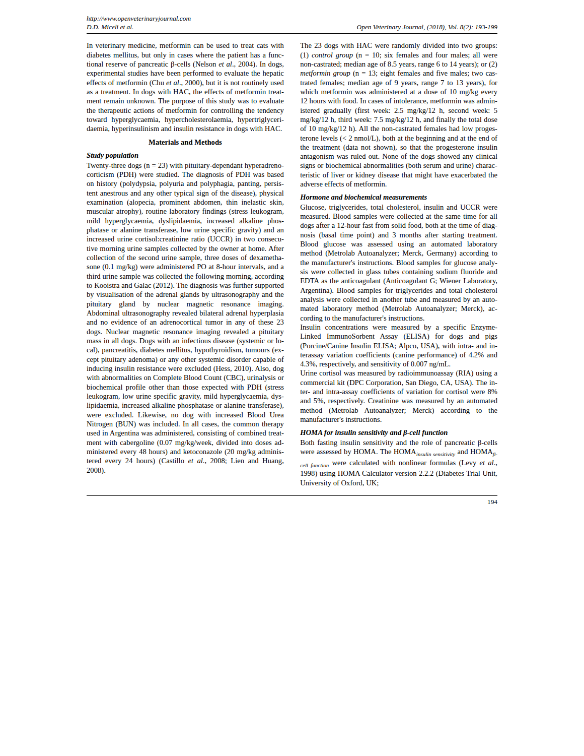http://www.openveterinaryjournal.com
D.D. Miceli et al.
Open Veterinary Journal, (2018), Vol. 8(2): 193-199
In veterinary medicine, metformin can be used to treat cats with diabetes mellitus, but only in cases where the patient has a functional reserve of pancreatic β-cells (Nelson et al., 2004). In dogs, experimental studies have been performed to evaluate the hepatic effects of metformin (Chu et al., 2000), but it is not routinely used as a treatment. In dogs with HAC, the effects of metformin treatment remain unknown. The purpose of this study was to evaluate the therapeutic actions of metformin for controlling the tendency toward hyperglycaemia, hypercholesterolaemia, hypertriglyceridaemia, hyperinsulinism and insulin resistance in dogs with HAC.
Materials and Methods
Study population
Twenty-three dogs (n = 23) with pituitary-dependant hyperadrenocorticism (PDH) were studied. The diagnosis of PDH was based on history (polydypsia, polyuria and polyphagia, panting, persistent anestrous and any other typical sign of the disease), physical examination (alopecia, prominent abdomen, thin inelastic skin, muscular atrophy), routine laboratory findings (stress leukogram, mild hyperglycaemia, dyslipidaemia, increased alkaline phosphatase or alanine transferase, low urine specific gravity) and an increased urine cortisol:creatinine ratio (UCCR) in two consecutive morning urine samples collected by the owner at home. After collection of the second urine sample, three doses of dexamethasone (0.1 mg/kg) were administered PO at 8-hour intervals, and a third urine sample was collected the following morning, according to Kooistra and Galac (2012). The diagnosis was further supported by visualisation of the adrenal glands by ultrasonography and the pituitary gland by nuclear magnetic resonance imaging. Abdominal ultrasonography revealed bilateral adrenal hyperplasia and no evidence of an adrenocortical tumor in any of these 23 dogs. Nuclear magnetic resonance imaging revealed a pituitary mass in all dogs. Dogs with an infectious disease (systemic or local), pancreatitis, diabetes mellitus, hypothyroidism, tumours (except pituitary adenoma) or any other systemic disorder capable of inducing insulin resistance were excluded (Hess, 2010). Also, dog with abnormalities on Complete Blood Count (CBC), urinalysis or biochemical profile other than those expected with PDH (stress leukogram, low urine specific gravity, mild hyperglycaemia, dyslipidaemia, increased alkaline phosphatase or alanine transferase), were excluded. Likewise, no dog with increased Blood Urea Nitrogen (BUN) was included. In all cases, the common therapy used in Argentina was administered, consisting of combined treatment with cabergoline (0.07 mg/kg/week, divided into doses administered every 48 hours) and ketoconazole (20 mg/kg administered every 24 hours) (Castillo et al., 2008; Lien and Huang, 2008).
The 23 dogs with HAC were randomly divided into two groups: (1) control group (n = 10; six females and four males; all were non-castrated; median age of 8.5 years, range 6 to 14 years); or (2) metformin group (n = 13; eight females and five males; two castrated females; median age of 9 years, range 7 to 13 years), for which metformin was administered at a dose of 10 mg/kg every 12 hours with food. In cases of intolerance, metformin was administered gradually (first week: 2.5 mg/kg/12 h, second week: 5 mg/kg/12 h, third week: 7.5 mg/kg/12 h, and finally the total dose of 10 mg/kg/12 h). All the non-castrated females had low progesterone levels (< 2 nmol/L), both at the beginning and at the end of the treatment (data not shown), so that the progesterone insulin antagonism was ruled out. None of the dogs showed any clinical signs or biochemical abnormalities (both serum and urine) characteristic of liver or kidney disease that might have exacerbated the adverse effects of metformin.
Hormone and biochemical measurements
Glucose, triglycerides, total cholesterol, insulin and UCCR were measured. Blood samples were collected at the same time for all dogs after a 12-hour fast from solid food, both at the time of diagnosis (basal time point) and 3 months after starting treatment. Blood glucose was assessed using an automated laboratory method (Metrolab Autoanalyzer; Merck, Germany) according to the manufacturer's instructions. Blood samples for glucose analysis were collected in glass tubes containing sodium fluoride and EDTA as the anticoagulant (Anticoagulant G; Wiener Laboratory, Argentina). Blood samples for triglycerides and total cholesterol analysis were collected in another tube and measured by an automated laboratory method (Metrolab Autoanalyzer; Merck), according to the manufacturer's instructions.
Insulin concentrations were measured by a specific Enzyme-Linked ImmunoSorbent Assay (ELISA) for dogs and pigs (Porcine/Canine Insulin ELISA; Alpco, USA), with intra- and interassay variation coefficients (canine performance) of 4.2% and 4.3%, respectively, and sensitivity of 0.007 ng/mL.
Urine cortisol was measured by radioimmunoassay (RIA) using a commercial kit (DPC Corporation, San Diego, CA, USA). The inter- and intra-assay coefficients of variation for cortisol were 8% and 5%, respectively. Creatinine was measured by an automated method (Metrolab Autoanalyzer; Merck) according to the manufacturer's instructions.
HOMA for insulin sensitivity and β-cell function
Both fasting insulin sensitivity and the role of pancreatic β-cells were assessed by HOMA. The HOMAinsulin sensitivity and HOMAβ-cell function were calculated with nonlinear formulas (Levy et al., 1998) using HOMA Calculator version 2.2.2 (Diabetes Trial Unit, University of Oxford, UK;
194